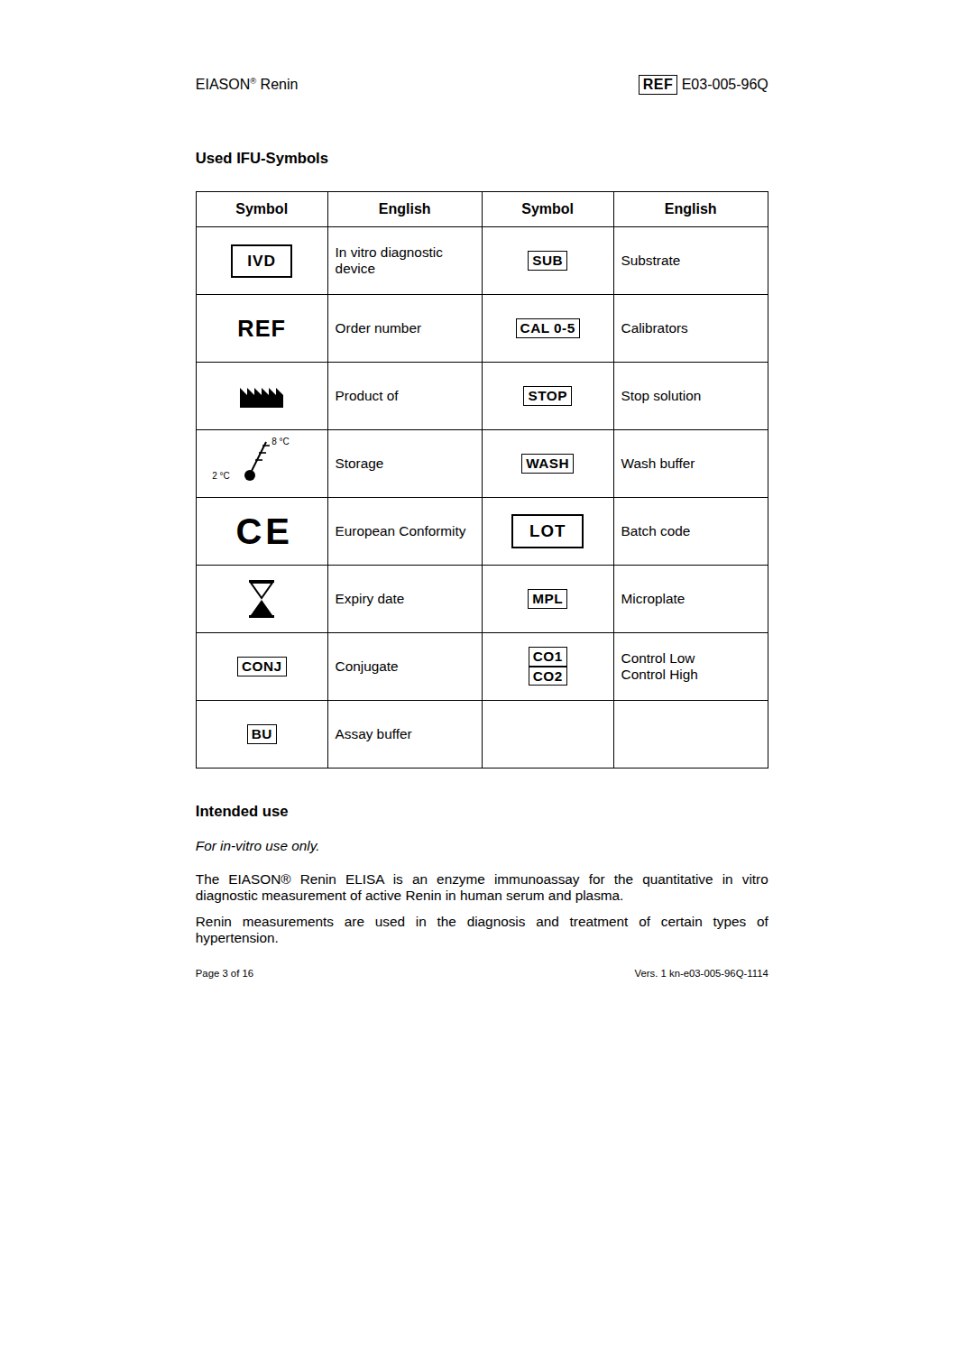EIASON® Renin
REF E03-005-96Q
Used IFU-Symbols
| Symbol | English | Symbol | English |
| --- | --- | --- | --- |
| IVD | In vitro diagnostic device | SUB | Substrate |
| REF | Order number | CAL 0-5 | Calibrators |
| | Product of | STOP | Stop solution |
| 8 °C 2 °C | Storage | WASH | Wash buffer |
| C E | European Conformity | LOT | Batch code |
| | Expiry date | MPL | Microplate |
| CONJ | Conjugate | CO1 CO2 | Control Low Control High |
| BU | Assay buffer | | |
Intended use
For in-vitro use only.
The EIASON® Renin ELISA is an enzyme immunoassay for the quantitative in vitro diagnostic measurement of active Renin in human serum and plasma.
Renin measurements are used in the diagnosis and treatment of certain types of hypertension.
Page 3 of 16 Vers. 1 kn-e03-005-96Q-1114